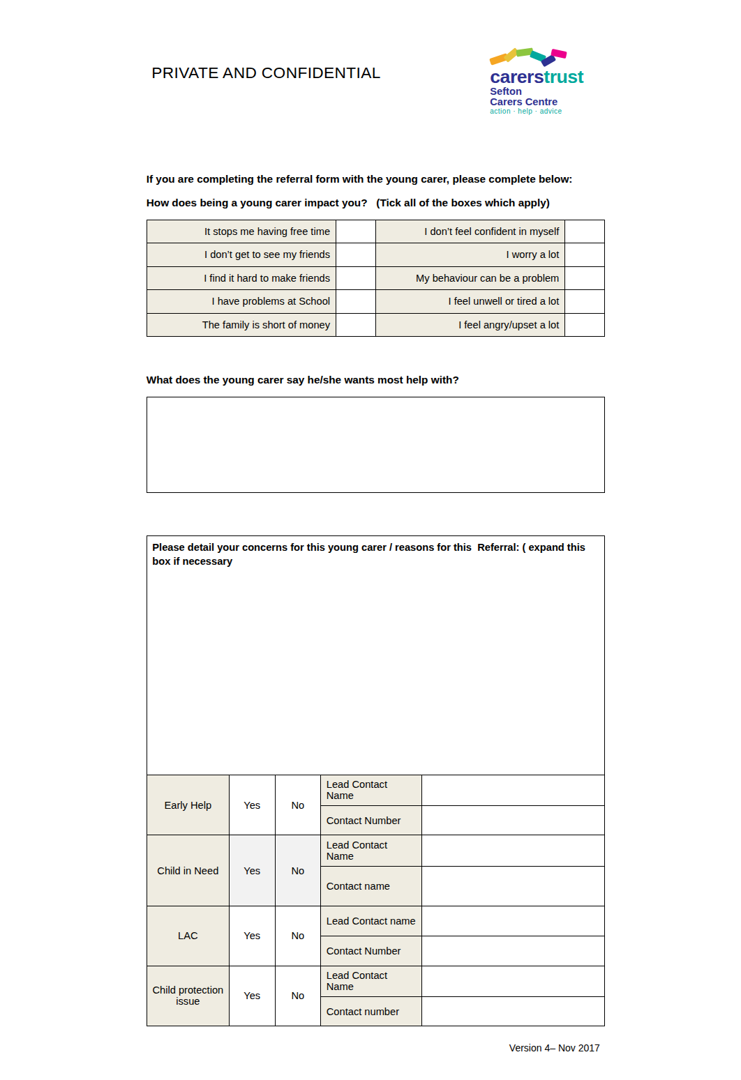PRIVATE AND CONFIDENTIAL
carerstrust
Sefton
Carers Centre
action · help · advice
If you are completing the referral form with the young carer, please complete below:
How does being a young carer impact you? (Tick all of the boxes which apply)
| It stops me having free time | | I don’t feel confident in myself | |
| I don’t get to see my friends | | I worry a lot | |
| I find it hard to make friends | | My behaviour can be a problem | |
| I have problems at School | | I feel unwell or tired a lot | |
| The family is short of money | | I feel angry/upset a lot | |
What does the young carer say he/she wants most help with?
Please detail your concerns for this young carer / reasons for this Referral: ( expand this box if necessary
| Early Help | Yes | No | Lead Contact Name | |
| Contact Number | |
| Child in Need | Yes | No | Lead Contact Name | |
| Contact name | |
| LAC | Yes | No | Lead Contact name | |
| Contact Number | |
| Child protection issue | Yes | No | Lead Contact Name | |
| Contact number | |
Version 4– Nov 2017